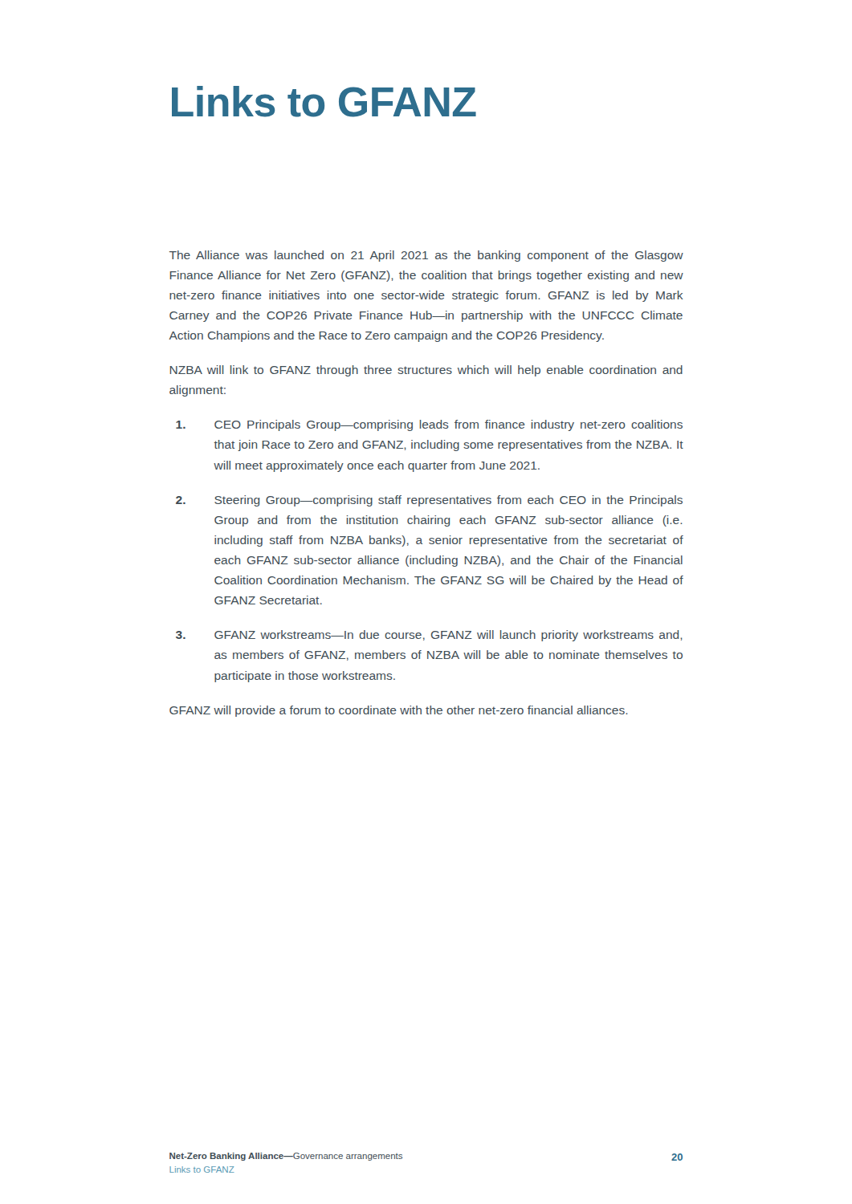Links to GFANZ
The Alliance was launched on 21 April 2021 as the banking component of the Glasgow Finance Alliance for Net Zero (GFANZ), the coalition that brings together existing and new net-zero finance initiatives into one sector-wide strategic forum. GFANZ is led by Mark Carney and the COP26 Private Finance Hub—in partnership with the UNFCCC Climate Action Champions and the Race to Zero campaign and the COP26 Presidency.
NZBA will link to GFANZ through three structures which will help enable coordination and alignment:
CEO Principals Group—comprising leads from finance industry net-zero coalitions that join Race to Zero and GFANZ, including some representatives from the NZBA. It will meet approximately once each quarter from June 2021.
Steering Group—comprising staff representatives from each CEO in the Principals Group and from the institution chairing each GFANZ sub-sector alliance (i.e. including staff from NZBA banks), a senior representative from the secretariat of each GFANZ sub-sector alliance (including NZBA), and the Chair of the Financial Coalition Coordination Mechanism. The GFANZ SG will be Chaired by the Head of GFANZ Secretariat.
GFANZ workstreams—In due course, GFANZ will launch priority workstreams and, as members of GFANZ, members of NZBA will be able to nominate themselves to participate in those workstreams.
GFANZ will provide a forum to coordinate with the other net-zero financial alliances.
Net-Zero Banking Alliance—Governance arrangements Links to GFANZ
20